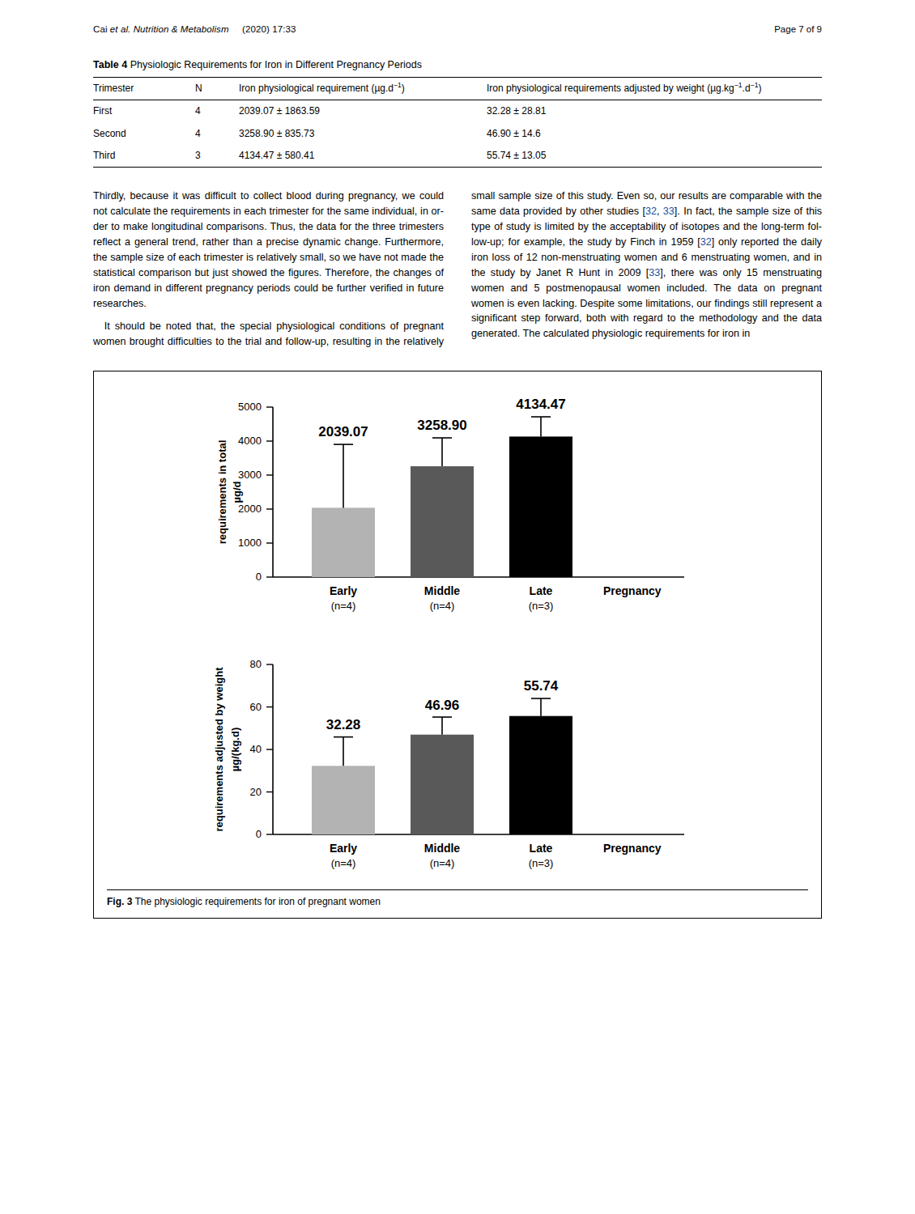Cai et al. Nutrition & Metabolism (2020) 17:33
Page 7 of 9
Table 4 Physiologic Requirements for Iron in Different Pregnancy Periods
| Trimester | N | Iron physiological requirement (µg.d −1 ) | Iron physiological requirements adjusted by weight (µg.kg −1 .d −1 ) |
| --- | --- | --- | --- |
| First | 4 | 2039.07 ± 1863.59 | 32.28 ± 28.81 |
| Second | 4 | 3258.90 ± 835.73 | 46.90 ± 14.6 |
| Third | 3 | 4134.47 ± 580.41 | 55.74 ± 13.05 |
Thirdly, because it was difficult to collect blood during pregnancy, we could not calculate the requirements in each trimester for the same individual, in order to make longitudinal comparisons. Thus, the data for the three trimesters reflect a general trend, rather than a precise dynamic change. Furthermore, the sample size of each trimester is relatively small, so we have not made the statistical comparison but just showed the figures. Therefore, the changes of iron demand in different pregnancy periods could be further verified in future researches.
It should be noted that, the special physiological conditions of pregnant women brought difficulties to the trial and follow-up, resulting in the relatively small sample size of this study. Even so, our results are comparable with the same data provided by other studies [32, 33]. In fact, the sample size of this type of study is limited by the acceptability of isotopes and the long-term follow-up; for example, the study by Finch in 1959 [32] only reported the daily iron loss of 12 non-menstruating women and 6 menstruating women, and in the study by Janet R Hunt in 2009 [33], there was only 15 menstruating women and 5 postmenopausal women included. The data on pregnant women is even lacking. Despite some limitations, our findings still represent a significant step forward, both with regard to the methodology and the data generated. The calculated physiologic requirements for iron in
Physiologic requirements for iron (total, µg/d) 0 1000 2000 3000 4000 5000 requirements in total µg/d 2039.07 3258.90 4134.47 Early (n=4) Middle (n=4) Late (n=3) Pregnancy Physiologic requirements for iron adjusted by weight (µg/(kg·d)) 0 20 40 60 80 requirements adjusted by weight µg/(kg.d) 32.28 46.96 55.74 Early (n=4) Middle (n=4) Late (n=3) Pregnancy
Fig. 3 The physiologic requirements for iron of pregnant women